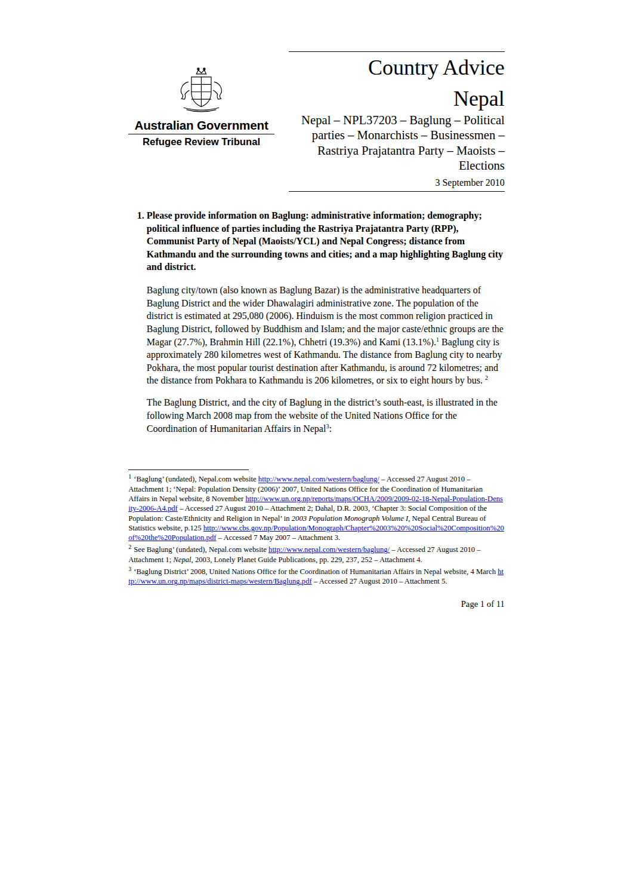Australian Government
Refugee Review Tribunal
Country Advice
Nepal
Nepal – NPL37203 – Baglung – Political parties – Monarchists – Businessmen – Rastriya Prajatantra Party – Maoists – Elections
3 September 2010
Please provide information on Baglung: administrative information; demography; political influence of parties including the Rastriya Prajatantra Party (RPP), Communist Party of Nepal (Maoists/YCL) and Nepal Congress; distance from Kathmandu and the surrounding towns and cities; and a map highlighting Baglung city and district.
Baglung city/town (also known as Baglung Bazar) is the administrative headquarters of Baglung District and the wider Dhawalagiri administrative zone. The population of the district is estimated at 295,080 (2006). Hinduism is the most common religion practiced in Baglung District, followed by Buddhism and Islam; and the major caste/ethnic groups are the Magar (27.7%), Brahmin Hill (22.1%), Chhetri (19.3%) and Kami (13.1%).1 Baglung city is approximately 280 kilometres west of Kathmandu. The distance from Baglung city to nearby Pokhara, the most popular tourist destination after Kathmandu, is around 72 kilometres; and the distance from Pokhara to Kathmandu is 206 kilometres, or six to eight hours by bus. 2
The Baglung District, and the city of Baglung in the district’s south-east, is illustrated in the following March 2008 map from the website of the United Nations Office for the Coordination of Humanitarian Affairs in Nepal3:
1 ‘Baglung’ (undated), Nepal.com website http://www.nepal.com/western/baglung/ – Accessed 27 August 2010 – Attachment 1; ‘Nepal: Population Density (2006)’ 2007, United Nations Office for the Coordination of Humanitarian Affairs in Nepal website, 8 November http://www.un.org.np/reports/maps/OCHA/2009/2009-02-18-Nepal-Population-Density-2006-A4.pdf – Accessed 27 August 2010 – Attachment 2; Dahal, D.R. 2003, ‘Chapter 3: Social Composition of the Population: Caste/Ethnicity and Religion in Nepal’ in 2003 Population Monograph Volume I, Nepal Central Bureau of Statistics website, p.125 http://www.cbs.gov.np/Population/Monograph/Chapter%2003%20%20Social%20Composition%20of%20the%20Population.pdf – Accessed 7 May 2007 – Attachment 3.
2 See Baglung’ (undated), Nepal.com website http://www.nepal.com/western/baglung/ – Accessed 27 August 2010 – Attachment 1; Nepal, 2003, Lonely Planet Guide Publications, pp. 229, 237, 252 – Attachment 4.
3 ‘Baglung District’ 2008, United Nations Office for the Coordination of Humanitarian Affairs in Nepal website, 4 March http://www.un.org.np/maps/district-maps/western/Baglung.pdf – Accessed 27 August 2010 – Attachment 5.
Page 1 of 11